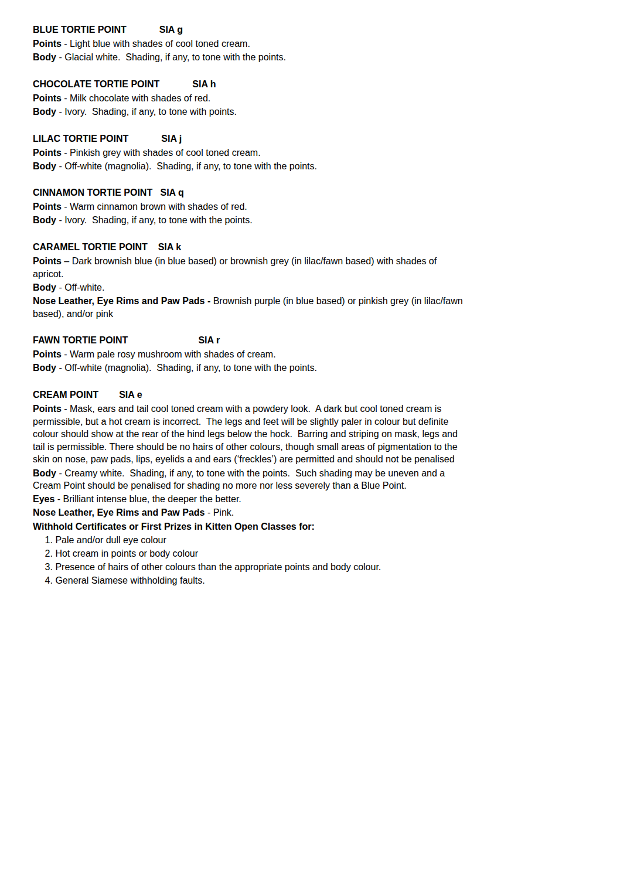BLUE TORTIE POINTSIA g
Points - Light blue with shades of cool toned cream.
Body - Glacial white. Shading, if any, to tone with the points.
CHOCOLATE TORTIE POINTSIA h
Points - Milk chocolate with shades of red.
Body - Ivory. Shading, if any, to tone with points.
LILAC TORTIE POINTSIA j
Points - Pinkish grey with shades of cool toned cream.
Body - Off-white (magnolia). Shading, if any, to tone with the points.
CINNAMON TORTIE POINT SIA q
Points - Warm cinnamon brown with shades of red.
Body - Ivory. Shading, if any, to tone with the points.
CARAMEL TORTIE POINT SIA k
Points – Dark brownish blue (in blue based) or brownish grey (in lilac/fawn based) with shades of apricot.
Body - Off-white.
Nose Leather, Eye Rims and Paw Pads - Brownish purple (in blue based) or pinkish grey (in lilac/fawn based), and/or pink
FAWN TORTIE POINTSIA r
Points - Warm pale rosy mushroom with shades of cream.
Body - Off-white (magnolia). Shading, if any, to tone with the points.
CREAM POINTSIA e
Points - Mask, ears and tail cool toned cream with a powdery look. A dark but cool toned cream is permissible, but a hot cream is incorrect. The legs and feet will be slightly paler in colour but definite colour should show at the rear of the hind legs below the hock. Barring and striping on mask, legs and tail is permissible. There should be no hairs of other colours, though small areas of pigmentation to the skin on nose, paw pads, lips, eyelids a and ears (‘freckles’) are permitted and should not be penalised
Body - Creamy white. Shading, if any, to tone with the points. Such shading may be uneven and a Cream Point should be penalised for shading no more nor less severely than a Blue Point.
Eyes - Brilliant intense blue, the deeper the better.
Nose Leather, Eye Rims and Paw Pads - Pink.
Withhold Certificates or First Prizes in Kitten Open Classes for:
Pale and/or dull eye colour
Hot cream in points or body colour
Presence of hairs of other colours than the appropriate points and body colour.
General Siamese withholding faults.